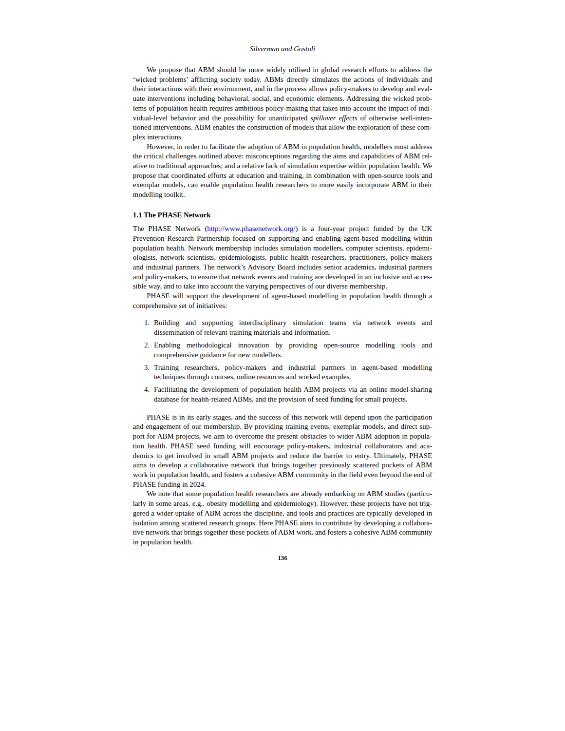Silverman and Gostoli
We propose that ABM should be more widely utilised in global research efforts to address the ‘wicked problems’ afflicting society today. ABMs directly simulates the actions of individuals and their interactions with their environment, and in the process allows policy-makers to develop and evaluate interventions including behavioral, social, and economic elements. Addressing the wicked problems of population health requires ambitious policy-making that takes into account the impact of individual-level behavior and the possibility for unanticipated spillover effects of otherwise well-intentioned interventions. ABM enables the construction of models that allow the exploration of these complex interactions.
However, in order to facilitate the adoption of ABM in population health, modellers must address the critical challenges outlined above: misconceptions regarding the aims and capabilities of ABM relative to traditional approaches; and a relative lack of simulation expertise within population health. We propose that coordinated efforts at education and training, in combination with open-source tools and exemplar models, can enable population health researchers to more easily incorporate ABM in their modelling toolkit.
1.1 The PHASE Network
The PHASE Network (http://www.phasenetwork.org/) is a four-year project funded by the UK Prevention Research Partnership focused on supporting and enabling agent-based modelling within population health. Network membership includes simulation modellers, computer scientists, epidemiologists, network scientists, epidemiologists, public health researchers, practitioners, policy-makers and industrial partners. The network’s Advisory Board includes senior academics, industrial partners and policy-makers, to ensure that network events and training are developed in an inclusive and accessible way, and to take into account the varying perspectives of our diverse membership.
PHASE will support the development of agent-based modelling in population health through a comprehensive set of initiatives:
Building and supporting interdisciplinary simulation teams via network events and dissemination of relevant training materials and information.
Enabling methodological innovation by providing open-source modelling tools and comprehensive guidance for new modellers.
Training researchers, policy-makers and industrial partners in agent-based modelling techniques through courses, online resources and worked examples.
Facilitating the development of population health ABM projects via an online model-sharing database for health-related ABMs, and the provision of seed funding for small projects.
PHASE is in its early stages, and the success of this network will depend upon the participation and engagement of our membership. By providing training events, exemplar models, and direct support for ABM projects, we aim to overcome the present obstacles to wider ABM adoption in population health. PHASE seed funding will encourage policy-makers, industrial collaborators and academics to get involved in small ABM projects and reduce the barrier to entry. Ultimately, PHASE aims to develop a collaborative network that brings together previously scattered pockets of ABM work in population health, and fosters a cohesive ABM community in the field even beyond the end of PHASE funding in 2024.
We note that some population health researchers are already embarking on ABM studies (particularly in some areas, e.g., obesity modelling and epidemiology). However, these projects have not triggered a wider uptake of ABM across the discipline, and tools and practices are typically developed in isolation among scattered research groups. Here PHASE aims to contribute by developing a collaborative network that brings together these pockets of ABM work, and fosters a cohesive ABM community in population health.
136